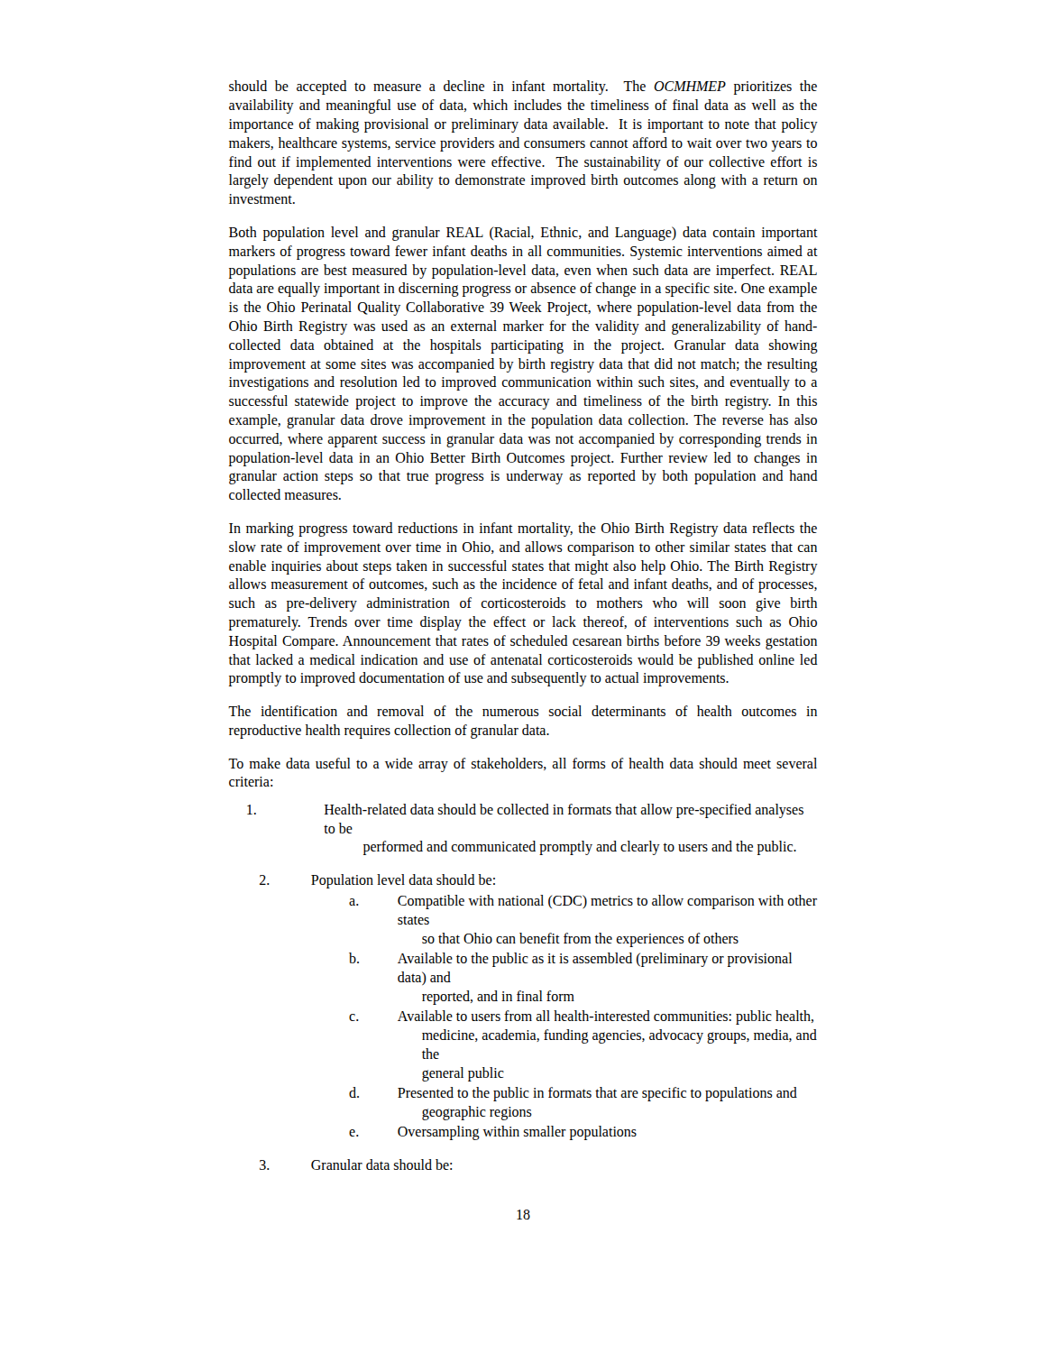should be accepted to measure a decline in infant mortality. The OCMHMEP prioritizes the availability and meaningful use of data, which includes the timeliness of final data as well as the importance of making provisional or preliminary data available. It is important to note that policy makers, healthcare systems, service providers and consumers cannot afford to wait over two years to find out if implemented interventions were effective. The sustainability of our collective effort is largely dependent upon our ability to demonstrate improved birth outcomes along with a return on investment.
Both population level and granular REAL (Racial, Ethnic, and Language) data contain important markers of progress toward fewer infant deaths in all communities. Systemic interventions aimed at populations are best measured by population-level data, even when such data are imperfect. REAL data are equally important in discerning progress or absence of change in a specific site. One example is the Ohio Perinatal Quality Collaborative 39 Week Project, where population-level data from the Ohio Birth Registry was used as an external marker for the validity and generalizability of hand-collected data obtained at the hospitals participating in the project. Granular data showing improvement at some sites was accompanied by birth registry data that did not match; the resulting investigations and resolution led to improved communication within such sites, and eventually to a successful statewide project to improve the accuracy and timeliness of the birth registry. In this example, granular data drove improvement in the population data collection. The reverse has also occurred, where apparent success in granular data was not accompanied by corresponding trends in population-level data in an Ohio Better Birth Outcomes project. Further review led to changes in granular action steps so that true progress is underway as reported by both population and hand collected measures.
In marking progress toward reductions in infant mortality, the Ohio Birth Registry data reflects the slow rate of improvement over time in Ohio, and allows comparison to other similar states that can enable inquiries about steps taken in successful states that might also help Ohio. The Birth Registry allows measurement of outcomes, such as the incidence of fetal and infant deaths, and of processes, such as pre-delivery administration of corticosteroids to mothers who will soon give birth prematurely. Trends over time display the effect or lack thereof, of interventions such as Ohio Hospital Compare. Announcement that rates of scheduled cesarean births before 39 weeks gestation that lacked a medical indication and use of antenatal corticosteroids would be published online led promptly to improved documentation of use and subsequently to actual improvements.
The identification and removal of the numerous social determinants of health outcomes in reproductive health requires collection of granular data.
To make data useful to a wide array of stakeholders, all forms of health data should meet several criteria:
1. Health-related data should be collected in formats that allow pre-specified analyses to be
performed and communicated promptly and clearly to users and the public.
2. Population level data should be:
a. Compatible with national (CDC) metrics to allow comparison with other statesso that Ohio can benefit from the experiences of others
b. Available to the public as it is assembled (preliminary or provisional data) andreported, and in final form
c. Available to users from all health-interested communities: public health,medicine, academia, funding agencies, advocacy groups, media, and the general public
d. Presented to the public in formats that are specific to populations andgeographic regions
e. Oversampling within smaller populations
3. Granular data should be:
18